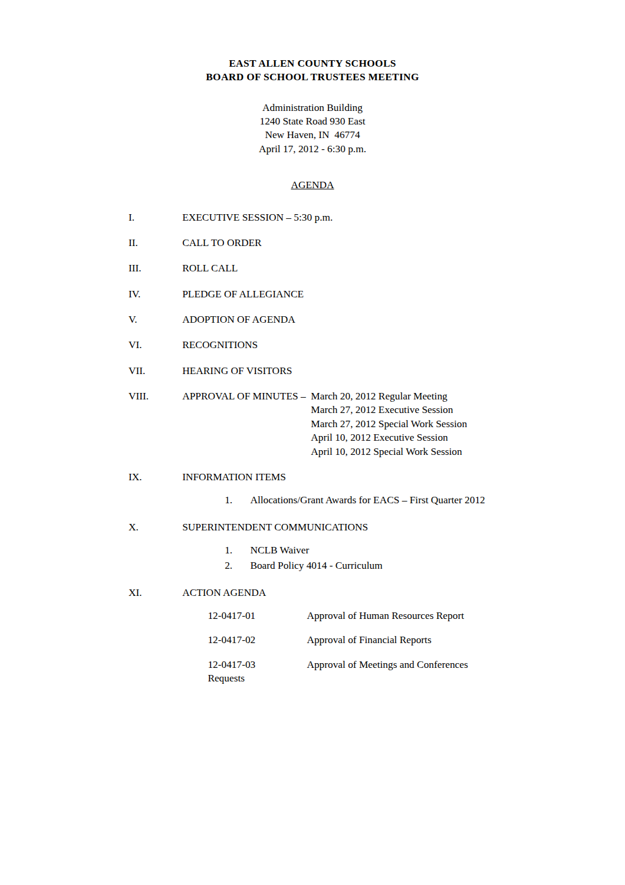EAST ALLEN COUNTY SCHOOLS
BOARD OF SCHOOL TRUSTEES MEETING
Administration Building
1240 State Road 930 East
New Haven, IN 46774
April 17, 2012 - 6:30 p.m.
AGENDA
| I. | EXECUTIVE SESSION – 5:30 p.m. |
| II. | CALL TO ORDER |
| III. | ROLL CALL |
| IV. | PLEDGE OF ALLEGIANCE |
| V. | ADOPTION OF AGENDA |
| VI. | RECOGNITIONS |
| VII. | HEARING OF VISITORS |
| VIII. | APPROVAL OF MINUTES – March 20, 2012 Regular Meeting March 27, 2012 Executive Session March 27, 2012 Special Work Session April 10, 2012 Executive Session April 10, 2012 Special Work Session |
| IX. | INFORMATION ITEMS 1. Allocations/Grant Awards for EACS – First Quarter 2012 |
| X. | SUPERINTENDENT COMMUNICATIONS 1. NCLB Waiver 2. Board Policy 4014 - Curriculum |
| XI. | ACTION AGENDA 12-0417-01 Approval of Human Resources Report 12-0417-02 Approval of Financial Reports 12-0417-03 Approval of Meetings and Conferences Requests |